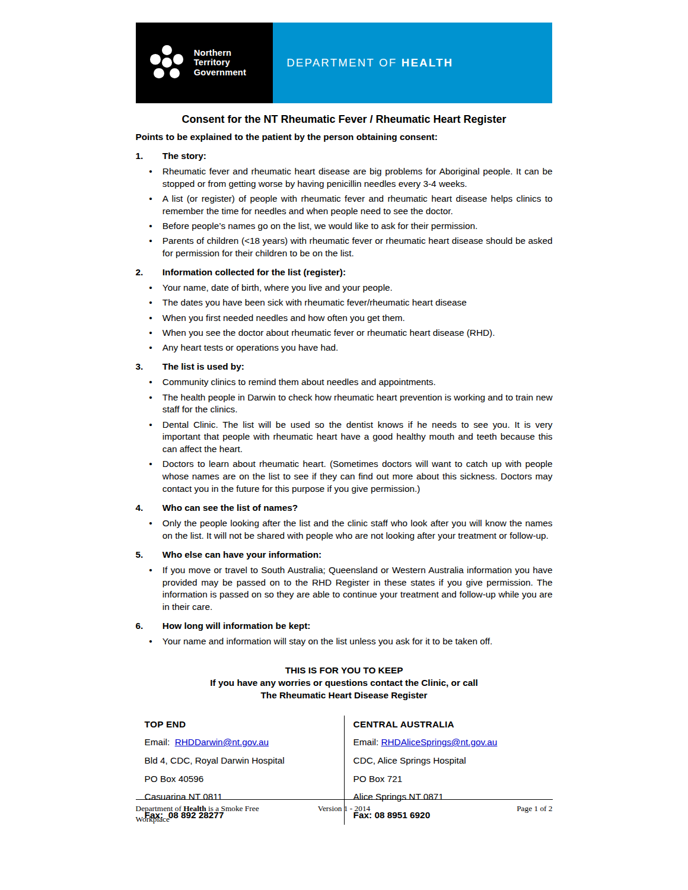Northern
Territory
Government
DEPARTMENT OF HEALTH
Consent for the NT Rheumatic Fever / Rheumatic Heart Register
Points to be explained to the patient by the person obtaining consent:
1. The story:
Rheumatic fever and rheumatic heart disease are big problems for Aboriginal people. It can be stopped or from getting worse by having penicillin needles every 3-4 weeks.
A list (or register) of people with rheumatic fever and rheumatic heart disease helps clinics to remember the time for needles and when people need to see the doctor.
Before people’s names go on the list, we would like to ask for their permission.
Parents of children (<18 years) with rheumatic fever or rheumatic heart disease should be asked for permission for their children to be on the list.
2. Information collected for the list (register):
Your name, date of birth, where you live and your people.
The dates you have been sick with rheumatic fever/rheumatic heart disease
When you first needed needles and how often you get them.
When you see the doctor about rheumatic fever or rheumatic heart disease (RHD).
Any heart tests or operations you have had.
3. The list is used by:
Community clinics to remind them about needles and appointments.
The health people in Darwin to check how rheumatic heart prevention is working and to train new staff for the clinics.
Dental Clinic. The list will be used so the dentist knows if he needs to see you. It is very important that people with rheumatic heart have a good healthy mouth and teeth because this can affect the heart.
Doctors to learn about rheumatic heart. (Sometimes doctors will want to catch up with people whose names are on the list to see if they can find out more about this sickness. Doctors may contact you in the future for this purpose if you give permission.)
4. Who can see the list of names?
Only the people looking after the list and the clinic staff who look after you will know the names on the list. It will not be shared with people who are not looking after your treatment or follow-up.
5. Who else can have your information:
If you move or travel to South Australia; Queensland or Western Australia information you have provided may be passed on to the RHD Register in these states if you give permission. The information is passed on so they are able to continue your treatment and follow-up while you are in their care.
6. How long will information be kept:
Your name and information will stay on the list unless you ask for it to be taken off.
THIS IS FOR YOU TO KEEP
If you have any worries or questions contact the Clinic, or call
The Rheumatic Heart Disease Register
| TOP END Email: RHDDarwin@nt.gov.au Bld 4, CDC, Royal Darwin Hospital PO Box 40596 Casuarina NT 0811 Fax: 08 892 28277 | CENTRAL AUSTRALIA Email: RHDAliceSprings@nt.gov.au CDC, Alice Springs Hospital PO Box 721 Alice Springs NT 0871 Fax: 08 8951 6920 |
Department of Health is a Smoke Free Workplace
Version 1 - 2014
Page 1 of 2